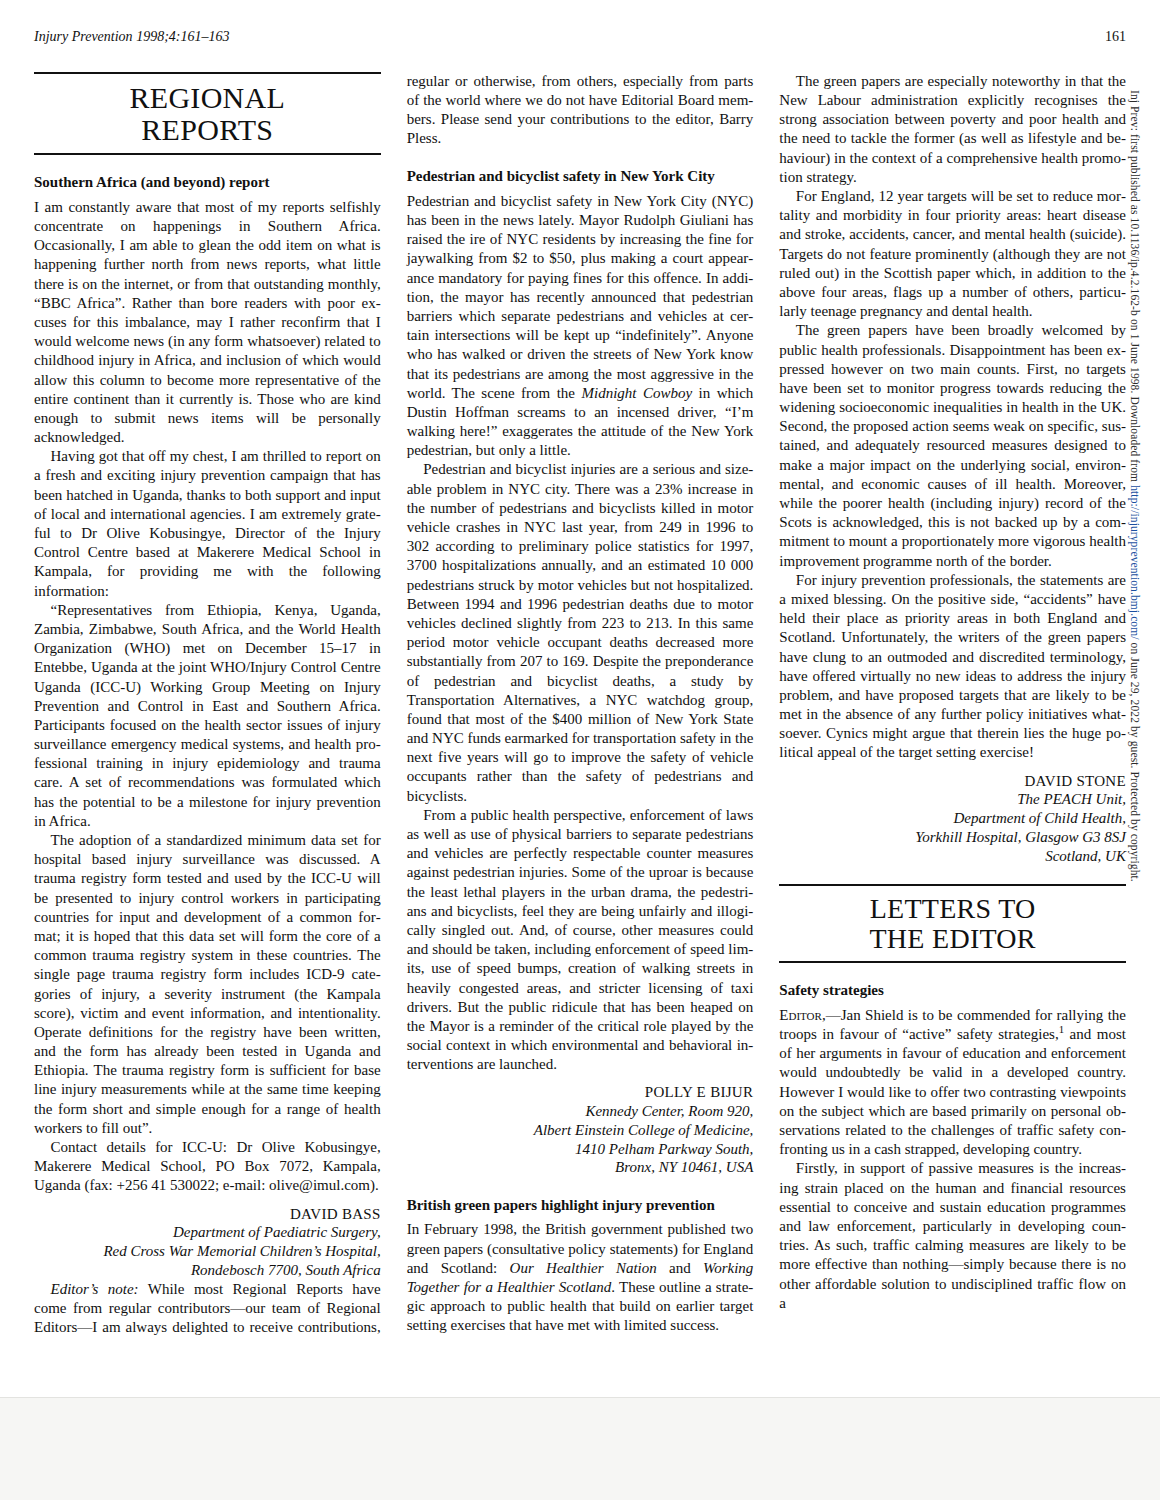Injury Prevention 1998;4:161–163
161
Inj Prev: first published as 10.1136/ip.4.2.162-b on 1 June 1998. Downloaded from http://injuryprevention.bmj.com/ on June 29, 2022 by guest. Protected by copyright.
REGIONAL
REPORTS
Southern Africa (and beyond) report
I am constantly aware that most of my reports selfishly concentrate on happenings in Southern Africa. Occasionally, I am able to glean the odd item on what is happening further north from news reports, what little there is on the internet, or from that outstanding monthly, “BBC Africa”. Rather than bore readers with poor excuses for this imbalance, may I rather reconfirm that I would welcome news (in any form whatsoever) related to childhood injury in Africa, and inclusion of which would allow this column to become more representative of the entire continent than it currently is. Those who are kind enough to submit news items will be personally acknowledged.
Having got that off my chest, I am thrilled to report on a fresh and exciting injury prevention campaign that has been hatched in Uganda, thanks to both support and input of local and international agencies. I am extremely grateful to Dr Olive Kobusingye, Director of the Injury Control Centre based at Makerere Medical School in Kampala, for providing me with the following information:
“Representatives from Ethiopia, Kenya, Uganda, Zambia, Zimbabwe, South Africa, and the World Health Organization (WHO) met on December 15–17 in Entebbe, Uganda at the joint WHO/Injury Control Centre Uganda (ICC-U) Working Group Meeting on Injury Prevention and Control in East and Southern Africa. Participants focused on the health sector issues of injury surveillance emergency medical systems, and health professional training in injury epidemiology and trauma care. A set of recommendations was formulated which has the potential to be a milestone for injury prevention in Africa.
The adoption of a standardized minimum data set for hospital based injury surveillance was discussed. A trauma registry form tested and used by the ICC-U will be presented to injury control workers in participating countries for input and development of a common format; it is hoped that this data set will form the core of a common trauma registry system in these countries. The single page trauma registry form includes ICD-9 categories of injury, a severity instrument (the Kampala score), victim and event information, and intentionality. Operate definitions for the registry have been written, and the form has already been tested in Uganda and Ethiopia. The trauma registry form is sufficient for base line injury measurements while at the same time keeping the form short and simple enough for a range of health workers to fill out”.
Contact details for ICC-U: Dr Olive Kobusingye, Makerere Medical School, PO Box 7072, Kampala, Uganda (fax: +256 41 530022; e-mail: olive@imul.com).
DAVID BASS
Department of Paediatric Surgery,
Red Cross War Memorial Children’s Hospital,
Rondebosch 7700, South Africa
Editor’s note: While most Regional Reports have come from regular contributors—our team of Regional Editors—I am always delighted to receive contributions, regular or otherwise, from others, especially from parts of the world where we do not have Editorial Board members. Please send your contributions to the editor, Barry Pless.
Pedestrian and bicyclist safety in New York City
Pedestrian and bicyclist safety in New York City (NYC) has been in the news lately. Mayor Rudolph Giuliani has raised the ire of NYC residents by increasing the fine for jaywalking from $2 to $50, plus making a court appearance mandatory for paying fines for this offence. In addition, the mayor has recently announced that pedestrian barriers which separate pedestrians and vehicles at certain intersections will be kept up “indefinitely”. Anyone who has walked or driven the streets of New York know that its pedestrians are among the most aggressive in the world. The scene from the Midnight Cowboy in which Dustin Hoffman screams to an incensed driver, “I’m walking here!” exaggerates the attitude of the New York pedestrian, but only a little.
Pedestrian and bicyclist injuries are a serious and sizeable problem in NYC city. There was a 23% increase in the number of pedestrians and bicyclists killed in motor vehicle crashes in NYC last year, from 249 in 1996 to 302 according to preliminary police statistics for 1997, 3700 hospitalizations annually, and an estimated 10 000 pedestrians struck by motor vehicles but not hospitalized. Between 1994 and 1996 pedestrian deaths due to motor vehicles declined slightly from 223 to 213. In this same period motor vehicle occupant deaths decreased more substantially from 207 to 169. Despite the preponderance of pedestrian and bicyclist deaths, a study by Transportation Alternatives, a NYC watchdog group, found that most of the $400 million of New York State and NYC funds earmarked for transportation safety in the next five years will go to improve the safety of vehicle occupants rather than the safety of pedestrians and bicyclists.
From a public health perspective, enforcement of laws as well as use of physical barriers to separate pedestrians and vehicles are perfectly respectable counter measures against pedestrian injuries. Some of the uproar is because the least lethal players in the urban drama, the pedestrians and bicyclists, feel they are being unfairly and illogically singled out. And, of course, other measures could and should be taken, including enforcement of speed limits, use of speed bumps, creation of walking streets in heavily congested areas, and stricter licensing of taxi drivers. But the public ridicule that has been heaped on the Mayor is a reminder of the critical role played by the social context in which environmental and behavioral interventions are launched.
POLLY E BIJUR
Kennedy Center, Room 920,
Albert Einstein College of Medicine,
1410 Pelham Parkway South,
Bronx, NY 10461, USA
British green papers highlight injury prevention
In February 1998, the British government published two green papers (consultative policy statements) for England and Scotland: Our Healthier Nation and Working Together for a Healthier Scotland. These outline a strategic approach to public health that build on earlier target setting exercises that have met with limited success.
The green papers are especially noteworthy in that the New Labour administration explicitly recognises the strong association between poverty and poor health and the need to tackle the former (as well as lifestyle and behaviour) in the context of a comprehensive health promotion strategy.
For England, 12 year targets will be set to reduce mortality and morbidity in four priority areas: heart disease and stroke, accidents, cancer, and mental health (suicide). Targets do not feature prominently (although they are not ruled out) in the Scottish paper which, in addition to the above four areas, flags up a number of others, particularly teenage pregnancy and dental health.
The green papers have been broadly welcomed by public health professionals. Disappointment has been expressed however on two main counts. First, no targets have been set to monitor progress towards reducing the widening socioeconomic inequalities in health in the UK. Second, the proposed action seems weak on specific, sustained, and adequately resourced measures designed to make a major impact on the underlying social, environmental, and economic causes of ill health. Moreover, while the poorer health (including injury) record of the Scots is acknowledged, this is not backed up by a commitment to mount a proportionately more vigorous health improvement programme north of the border.
For injury prevention professionals, the statements are a mixed blessing. On the positive side, “accidents” have held their place as priority areas in both England and Scotland. Unfortunately, the writers of the green papers have clung to an outmoded and discredited terminology, have offered virtually no new ideas to address the injury problem, and have proposed targets that are likely to be met in the absence of any further policy initiatives whatsoever. Cynics might argue that therein lies the huge political appeal of the target setting exercise!
DAVID STONE
The PEACH Unit,
Department of Child Health,
Yorkhill Hospital, Glasgow G3 8SJ
Scotland, UK
LETTERS TO
THE EDITOR
Safety strategies
Editor,—Jan Shield is to be commended for rallying the troops in favour of “active” safety strategies,1 and most of her arguments in favour of education and enforcement would undoubtedly be valid in a developed country. However I would like to offer two contrasting viewpoints on the subject which are based primarily on personal observations related to the challenges of traffic safety confronting us in a cash strapped, developing country.
Firstly, in support of passive measures is the increasing strain placed on the human and financial resources essential to conceive and sustain education programmes and law enforcement, particularly in developing countries. As such, traffic calming measures are likely to be more effective than nothing—simply because there is no other affordable solution to undisciplined traffic flow on a